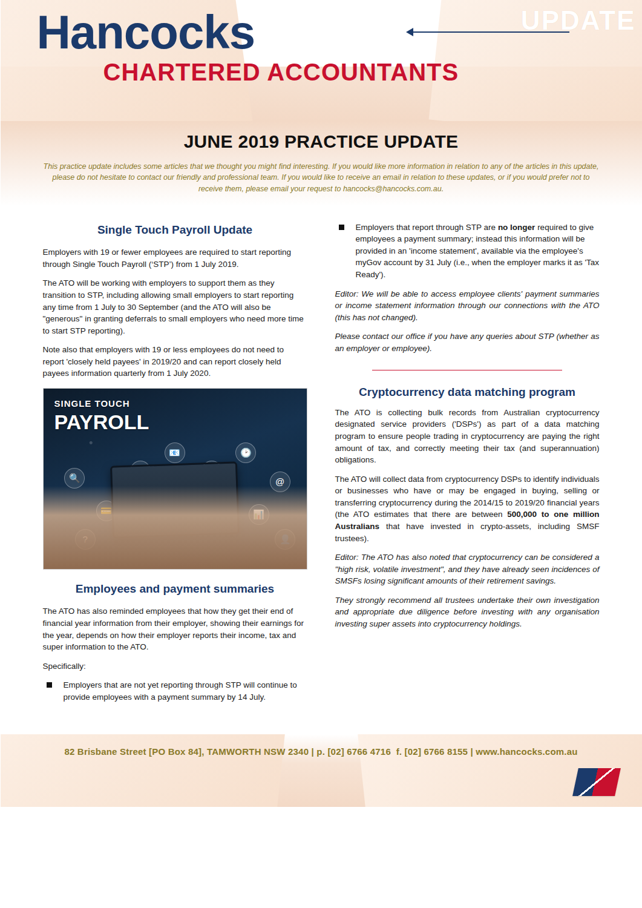UPDATE
Hancocks
CHARTERED ACCOUNTANTS
JUNE 2019 PRACTICE UPDATE
This practice update includes some articles that we thought you might find interesting. If you would like more information in relation to any of the articles in this update, please do not hesitate to contact our friendly and professional team. If you would like to receive an email in relation to these updates, or if you would prefer not to receive them, please email your request to hancocks@hancocks.com.au.
Single Touch Payroll Update
Employers with 19 or fewer employees are required to start reporting through Single Touch Payroll (‘STP’) from 1 July 2019.
The ATO will be working with employers to support them as they transition to STP, including allowing small employers to start reporting any time from 1 July to 30 September (and the ATO will also be "generous" in granting deferrals to small employers who need more time to start STP reporting).
Note also that employers with 19 or less employees do not need to report 'closely held payees' in 2019/20 and can report closely held payees information quarterly from 1 July 2020.
SINGLE TOUCHPAYROLL
🔍
💳
⚙
📧
💰
🕑
@
📊
?
👤
Employees and payment summaries
The ATO has also reminded employees that how they get their end of financial year information from their employer, showing their earnings for the year, depends on how their employer reports their income, tax and super information to the ATO.
Specifically:
Employers that are not yet reporting through STP will continue to provide employees with a payment summary by 14 July.
Employers that report through STP are no longer required to give employees a payment summary; instead this information will be provided in an 'income statement', available via the employee's myGov account by 31 July (i.e., when the employer marks it as 'Tax Ready').
Editor: We will be able to access employee clients' payment summaries or income statement information through our connections with the ATO (this has not changed).
Please contact our office if you have any queries about STP (whether as an employer or employee).
Cryptocurrency data matching program
The ATO is collecting bulk records from Australian cryptocurrency designated service providers ('DSPs') as part of a data matching program to ensure people trading in cryptocurrency are paying the right amount of tax, and correctly meeting their tax (and superannuation) obligations.
The ATO will collect data from cryptocurrency DSPs to identify individuals or businesses who have or may be engaged in buying, selling or transferring cryptocurrency during the 2014/15 to 2019/20 financial years (the ATO estimates that there are between 500,000 to one million Australians that have invested in crypto-assets, including SMSF trustees).
Editor: The ATO has also noted that cryptocurrency can be considered a "high risk, volatile investment", and they have already seen incidences of SMSFs losing significant amounts of their retirement savings.
They strongly recommend all trustees undertake their own investigation and appropriate due diligence before investing with any organisation investing super assets into cryptocurrency holdings.
82 Brisbane Street [PO Box 84], TAMWORTH NSW 2340 | p. [02] 6766 4716 f. [02] 6766 8155 | www.hancocks.com.au